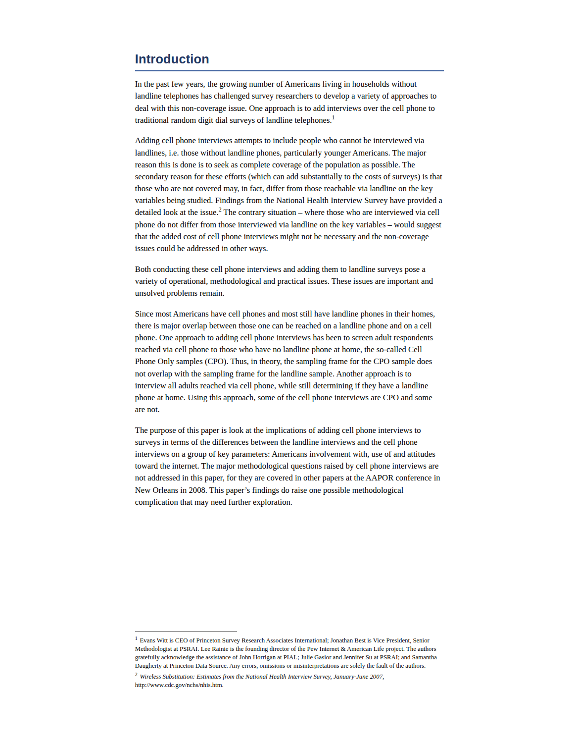Introduction
In the past few years, the growing number of Americans living in households without landline telephones has challenged survey researchers to develop a variety of approaches to deal with this non-coverage issue. One approach is to add interviews over the cell phone to traditional random digit dial surveys of landline telephones.1
Adding cell phone interviews attempts to include people who cannot be interviewed via landlines, i.e. those without landline phones, particularly younger Americans. The major reason this is done is to seek as complete coverage of the population as possible. The secondary reason for these efforts (which can add substantially to the costs of surveys) is that those who are not covered may, in fact, differ from those reachable via landline on the key variables being studied. Findings from the National Health Interview Survey have provided a detailed look at the issue.2 The contrary situation – where those who are interviewed via cell phone do not differ from those interviewed via landline on the key variables – would suggest that the added cost of cell phone interviews might not be necessary and the non-coverage issues could be addressed in other ways.
Both conducting these cell phone interviews and adding them to landline surveys pose a variety of operational, methodological and practical issues. These issues are important and unsolved problems remain.
Since most Americans have cell phones and most still have landline phones in their homes, there is major overlap between those one can be reached on a landline phone and on a cell phone. One approach to adding cell phone interviews has been to screen adult respondents reached via cell phone to those who have no landline phone at home, the so-called Cell Phone Only samples (CPO). Thus, in theory, the sampling frame for the CPO sample does not overlap with the sampling frame for the landline sample. Another approach is to interview all adults reached via cell phone, while still determining if they have a landline phone at home. Using this approach, some of the cell phone interviews are CPO and some are not.
The purpose of this paper is look at the implications of adding cell phone interviews to surveys in terms of the differences between the landline interviews and the cell phone interviews on a group of key parameters: Americans involvement with, use of and attitudes toward the internet. The major methodological questions raised by cell phone interviews are not addressed in this paper, for they are covered in other papers at the AAPOR conference in New Orleans in 2008. This paper’s findings do raise one possible methodological complication that may need further exploration.
1 Evans Witt is CEO of Princeton Survey Research Associates International; Jonathan Best is Vice President, Senior Methodologist at PSRAI. Lee Rainie is the founding director of the Pew Internet & American Life project. The authors gratefully acknowledge the assistance of John Horrigan at PIAL; Julie Gasior and Jennifer Su at PSRAI; and Samantha Daugherty at Princeton Data Source. Any errors, omissions or misinterpretations are solely the fault of the authors.
2 Wireless Substitution: Estimates from the National Health Interview Survey, January-June 2007, http://www.cdc.gov/nchs/nhis.htm.